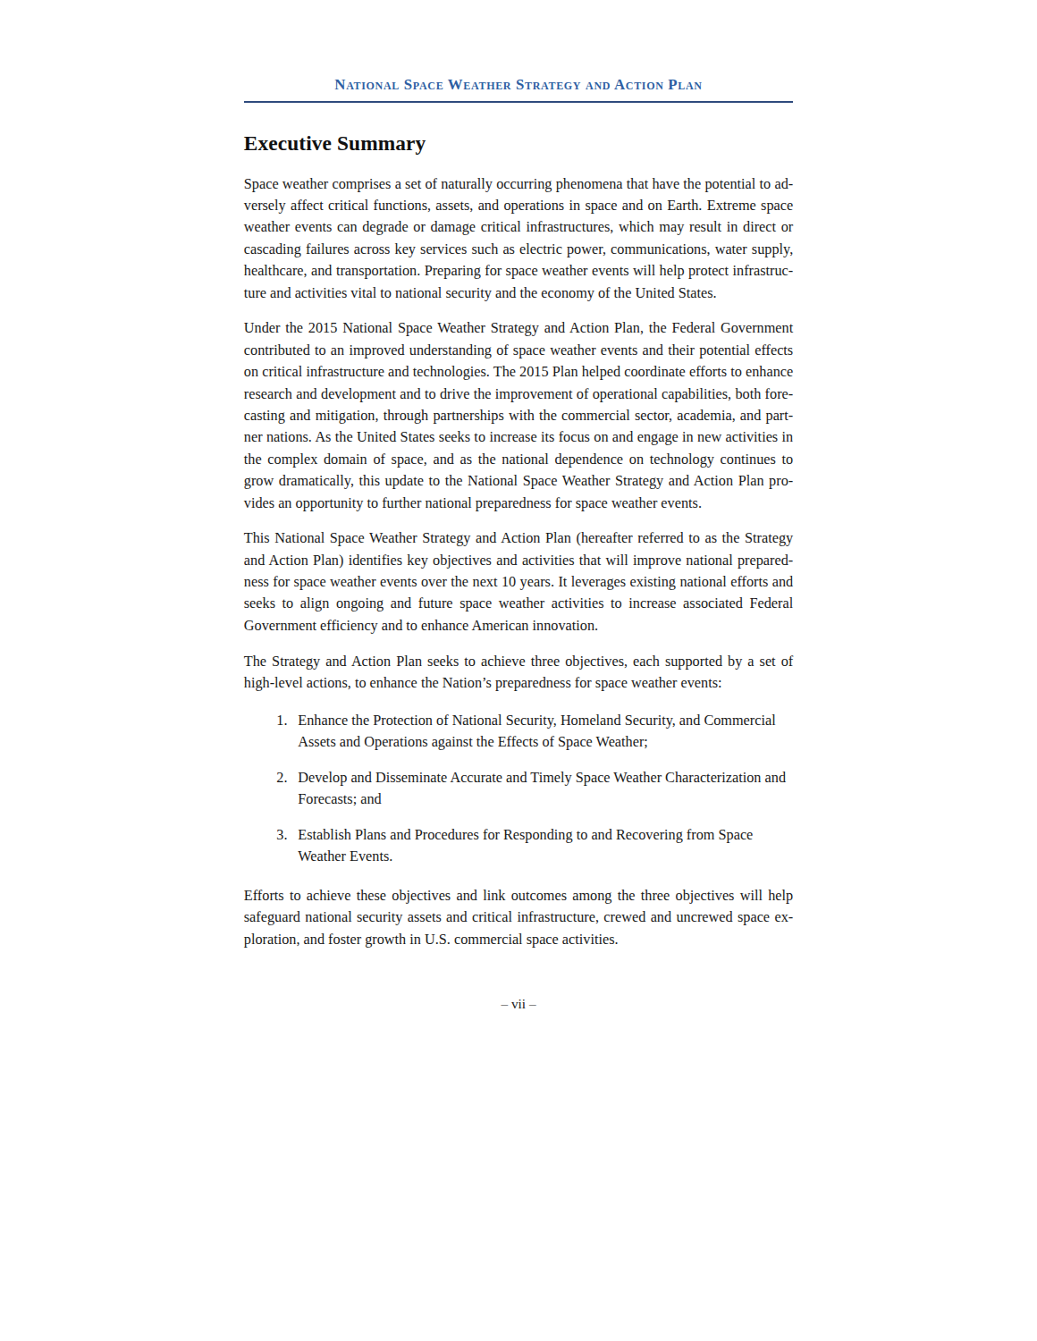National Space Weather Strategy and Action Plan
Executive Summary
Space weather comprises a set of naturally occurring phenomena that have the potential to adversely affect critical functions, assets, and operations in space and on Earth. Extreme space weather events can degrade or damage critical infrastructures, which may result in direct or cascading failures across key services such as electric power, communications, water supply, healthcare, and transportation. Preparing for space weather events will help protect infrastructure and activities vital to national security and the economy of the United States.
Under the 2015 National Space Weather Strategy and Action Plan, the Federal Government contributed to an improved understanding of space weather events and their potential effects on critical infrastructure and technologies. The 2015 Plan helped coordinate efforts to enhance research and development and to drive the improvement of operational capabilities, both forecasting and mitigation, through partnerships with the commercial sector, academia, and partner nations. As the United States seeks to increase its focus on and engage in new activities in the complex domain of space, and as the national dependence on technology continues to grow dramatically, this update to the National Space Weather Strategy and Action Plan provides an opportunity to further national preparedness for space weather events.
This National Space Weather Strategy and Action Plan (hereafter referred to as the Strategy and Action Plan) identifies key objectives and activities that will improve national preparedness for space weather events over the next 10 years. It leverages existing national efforts and seeks to align ongoing and future space weather activities to increase associated Federal Government efficiency and to enhance American innovation.
The Strategy and Action Plan seeks to achieve three objectives, each supported by a set of high-level actions, to enhance the Nation’s preparedness for space weather events:
Enhance the Protection of National Security, Homeland Security, and Commercial Assets and Operations against the Effects of Space Weather;
Develop and Disseminate Accurate and Timely Space Weather Characterization and Forecasts; and
Establish Plans and Procedures for Responding to and Recovering from Space Weather Events.
Efforts to achieve these objectives and link outcomes among the three objectives will help safeguard national security assets and critical infrastructure, crewed and uncrewed space exploration, and foster growth in U.S. commercial space activities.
– vii –